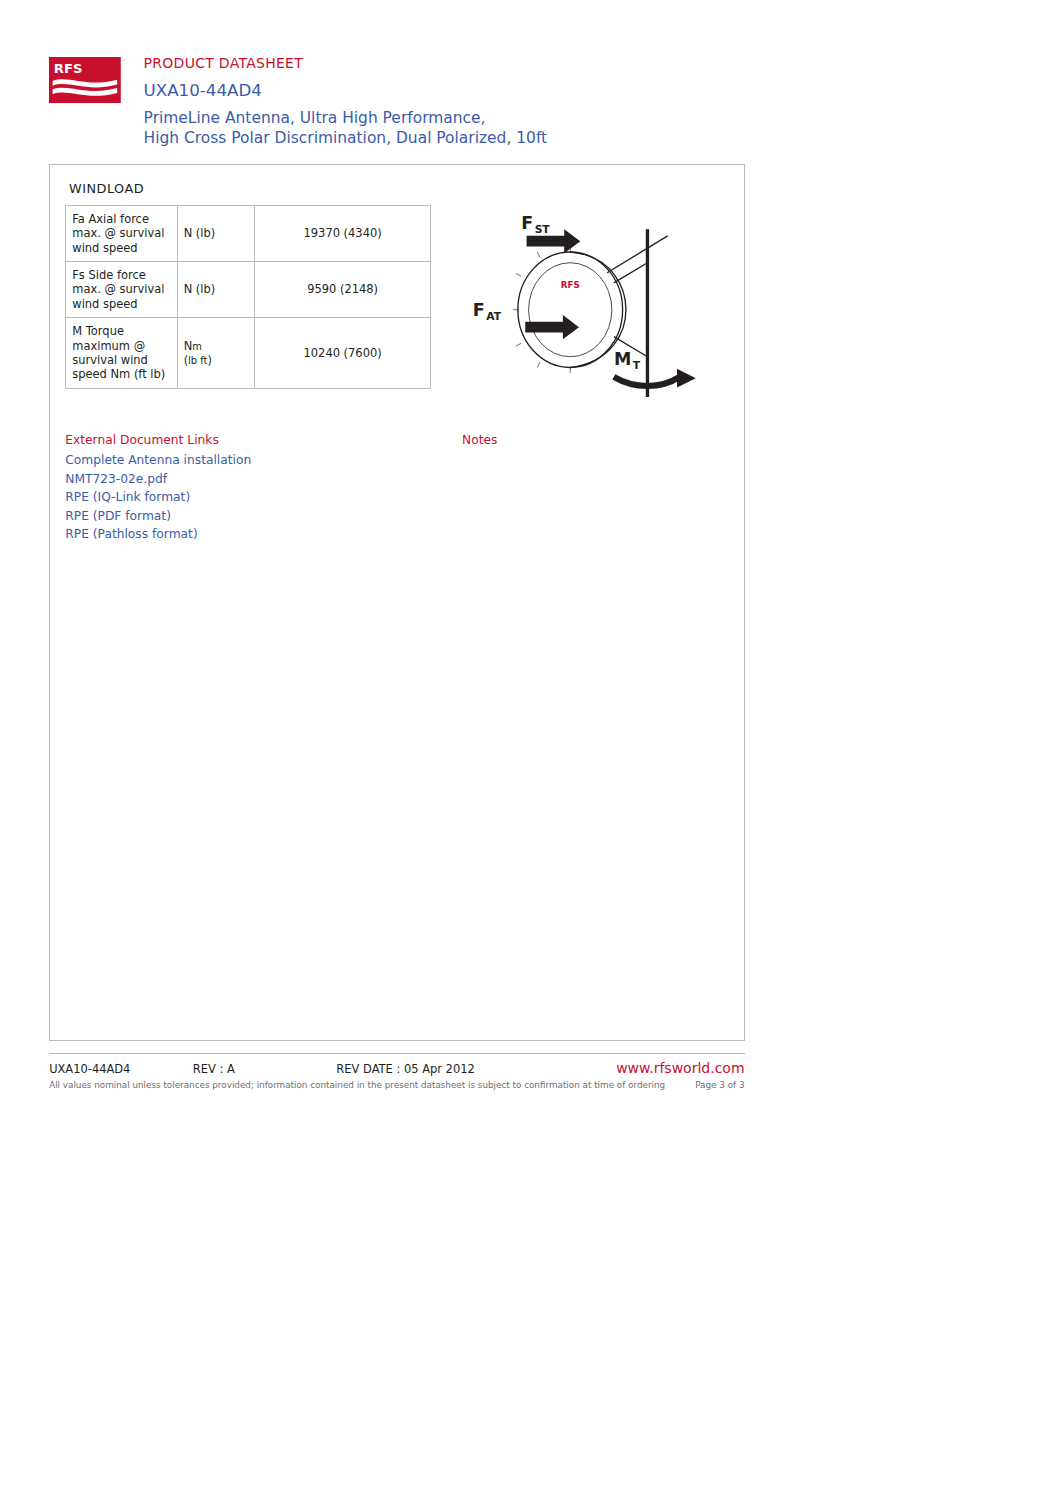RFS
PRODUCT DATASHEET
UXA10-44AD4
PrimeLine Antenna, Ultra High Performance,
High Cross Polar Discrimination, Dual Polarized, 10ft
WINDLOAD
| Fa Axial force max. @ survival wind speed | N (lb) | 19370 (4340) |
| Fs Side force max. @ survival wind speed | N (lb) | 9590 (2148) |
| M Torque maximum @ survival wind speed Nm (ft lb) | N m ( lb ft ) | 10240 (7600) |
RFS F ST F AT M T
External Document Links
Complete Antenna installation NMT723-02e.pdf RPE (IQ-Link format) RPE (PDF format) RPE (Pathloss format)
Notes
UXA10-44AD4
REV : A
REV DATE : 05 Apr 2012
www.rfsworld.com
All values nominal unless tolerances provided; information contained in the present datasheet is subject to confirmation at time of ordering
Page 3 of 3